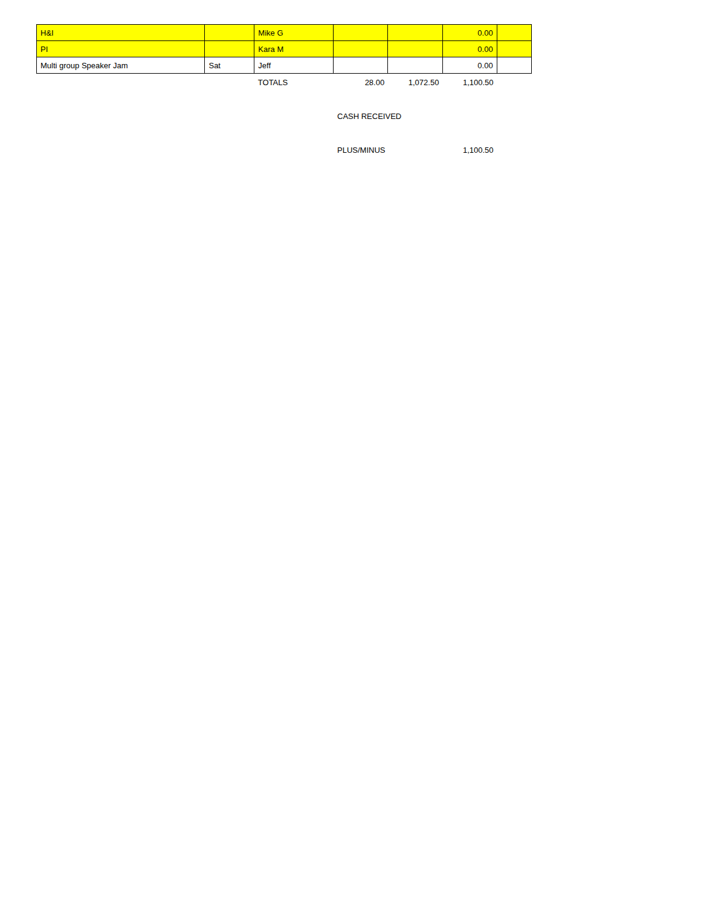| H&I | | Mike G | | | 0.00 | |
| PI | | Kara M | | | 0.00 | |
| Multi group Speaker Jam | Sat | Jeff | | | 0.00 | |
| | | TOTALS | 28.00 | 1,072.50 | 1,100.50 | |
| | | | CASH RECEIVED | | |
| | | | PLUS/MINUS | 1,100.50 | |